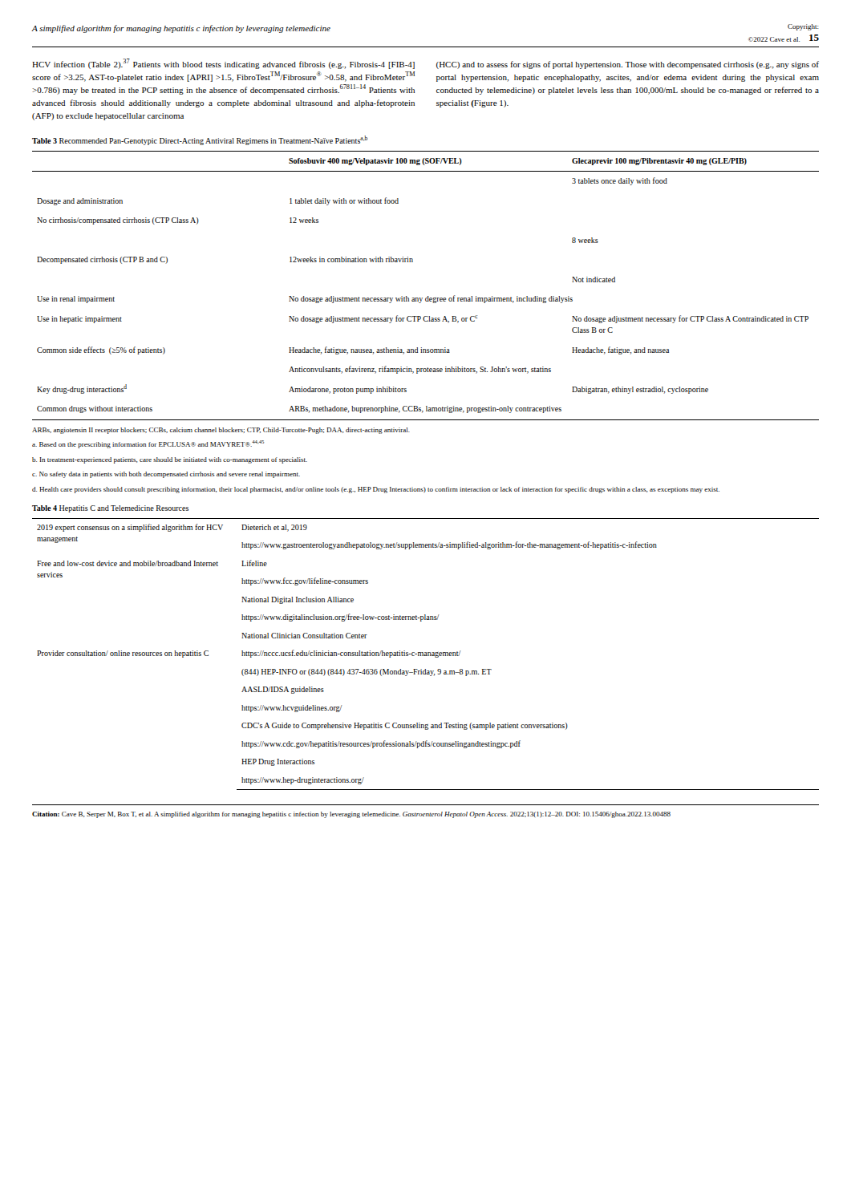A simplified algorithm for managing hepatitis c infection by leveraging telemedicine
Copyright:
©2022 Cave et al. 15
HCV infection (Table 2).37 Patients with blood tests indicating advanced fibrosis (e.g., Fibrosis-4 [FIB-4] score of >3.25, AST-to-platelet ratio index [APRI] >1.5, FibroTestTM/Fibrosure® >0.58, and FibroMeterTM >0.786) may be treated in the PCP setting in the absence of decompensated cirrhosis.67811–14 Patients with advanced fibrosis should additionally undergo a complete abdominal ultrasound and alpha-fetoprotein (AFP) to exclude hepatocellular carcinoma
(HCC) and to assess for signs of portal hypertension. Those with decompensated cirrhosis (e.g., any signs of portal hypertension, hepatic encephalopathy, ascites, and/or edema evident during the physical exam conducted by telemedicine) or platelet levels less than 100,000/mL should be co-managed or referred to a specialist (Figure 1).
Table 3 Recommended Pan-Genotypic Direct-Acting Antiviral Regimens in Treatment-Naïve Patientsa,b
| | Sofosbuvir 400 mg/Velpatasvir 100 mg (SOF/VEL) | Glecaprevir 100 mg/Pibrentasvir 40 mg (GLE/PIB) |
| --- | --- | --- |
| | | 3 tablets once daily with food |
| Dosage and administration | 1 tablet daily with or without food | |
| No cirrhosis/compensated cirrhosis (CTP Class A) | 12 weeks | |
| | | 8 weeks |
| Decompensated cirrhosis (CTP B and C) | 12weeks in combination with ribavirin | |
| | | Not indicated |
| Use in renal impairment | No dosage adjustment necessary with any degree of renal impairment, including dialysis |
| Use in hepatic impairment | No dosage adjustment necessary for CTP Class A, B, or C c | No dosage adjustment necessary for CTP Class A Contraindicated in CTP Class B or C |
| Common side effects (≥5% of patients) | Headache, fatigue, nausea, asthenia, and insomnia | Headache, fatigue, and nausea |
| | Anticonvulsants, efavirenz, rifampicin, protease inhibitors, St. John's wort, statins |
| Key drug-drug interactions d | Amiodarone, proton pump inhibitors | Dabigatran, ethinyl estradiol, cyclosporine |
| Common drugs without interactions | ARBs, methadone, buprenorphine, CCBs, lamotrigine, progestin-only contraceptives |
ARBs, angiotensin II receptor blockers; CCBs, calcium channel blockers; CTP, Child-Turcotte-Pugh; DAA, direct-acting antiviral.
a. Based on the prescribing information for EPCLUSA® and MAVYRET®.44,45
b. In treatment-experienced patients, care should be initiated with co-management of specialist.
c. No safety data in patients with both decompensated cirrhosis and severe renal impairment.
d. Health care providers should consult prescribing information, their local pharmacist, and/or online tools (e.g., HEP Drug Interactions) to confirm interaction or lack of interaction for specific drugs within a class, as exceptions may exist.
Table 4 Hepatitis C and Telemedicine Resources
| 2019 expert consensus on a simplified algorithm for HCV management | Dieterich et al, 2019 |
| https://www.gastroenterologyandhepatology.net/supplements/a-simplified-algorithm-for-the-management-of-hepatitis-c-infection |
| Free and low-cost device and mobile/broadband Internet services | Lifeline |
| https://www.fcc.gov/lifeline-consumers |
| National Digital Inclusion Alliance |
| https://www.digitalinclusion.org/free-low-cost-internet-plans/ |
| National Clinician Consultation Center |
| Provider consultation/ online resources on hepatitis C | https://nccc.ucsf.edu/clinician-consultation/hepatitis-c-management/ |
| (844) HEP-INFO or (844) (844) 437-4636 (Monday–Friday, 9 a.m–8 p.m. ET |
| AASLD/IDSA guidelines |
| https://www.hcvguidelines.org/ |
| CDC's A Guide to Comprehensive Hepatitis C Counseling and Testing (sample patient conversations) |
| https://www.cdc.gov/hepatitis/resources/professionals/pdfs/counselingandtestingpc.pdf |
| HEP Drug Interactions |
| https://www.hep-druginteractions.org/ |
Citation: Cave B, Serper M, Box T, et al. A simplified algorithm for managing hepatitis c infection by leveraging telemedicine. Gastroenterol Hepatol Open Access. 2022;13(1):12–20. DOI: 10.15406/ghoa.2022.13.00488